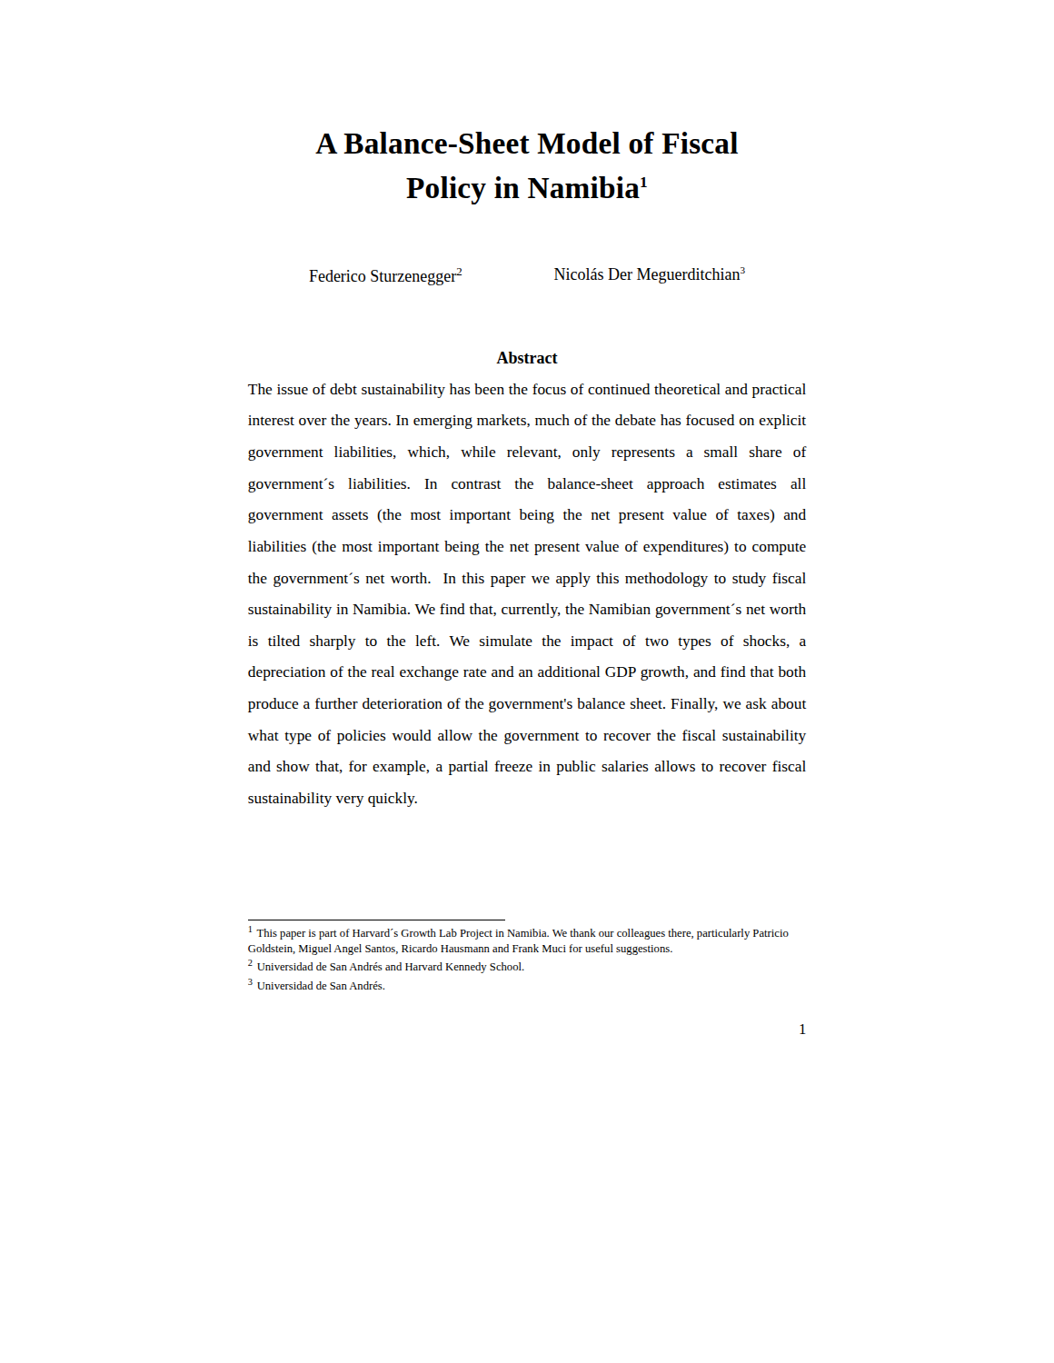A Balance-Sheet Model of Fiscal
Policy in Namibia1
Federico Sturzenegger2 Nicolás Der Meguerditchian3
Abstract
The issue of debt sustainability has been the focus of continued theoretical and practical interest over the years. In emerging markets, much of the debate has focused on explicit government liabilities, which, while relevant, only represents a small share of government´s liabilities. In contrast the balance-sheet approach estimates all government assets (the most important being the net present value of taxes) and liabilities (the most important being the net present value of expenditures) to compute the government´s net worth. In this paper we apply this methodology to study fiscal sustainability in Namibia. We find that, currently, the Namibian government´s net worth is tilted sharply to the left. We simulate the impact of two types of shocks, a depreciation of the real exchange rate and an additional GDP growth, and find that both produce a further deterioration of the government's balance sheet. Finally, we ask about what type of policies would allow the government to recover the fiscal sustainability and show that, for example, a partial freeze in public salaries allows to recover fiscal sustainability very quickly.
1 This paper is part of Harvard´s Growth Lab Project in Namibia. We thank our colleagues there, particularly Patricio Goldstein, Miguel Angel Santos, Ricardo Hausmann and Frank Muci for useful suggestions.
2 Universidad de San Andrés and Harvard Kennedy School.
3 Universidad de San Andrés.
1